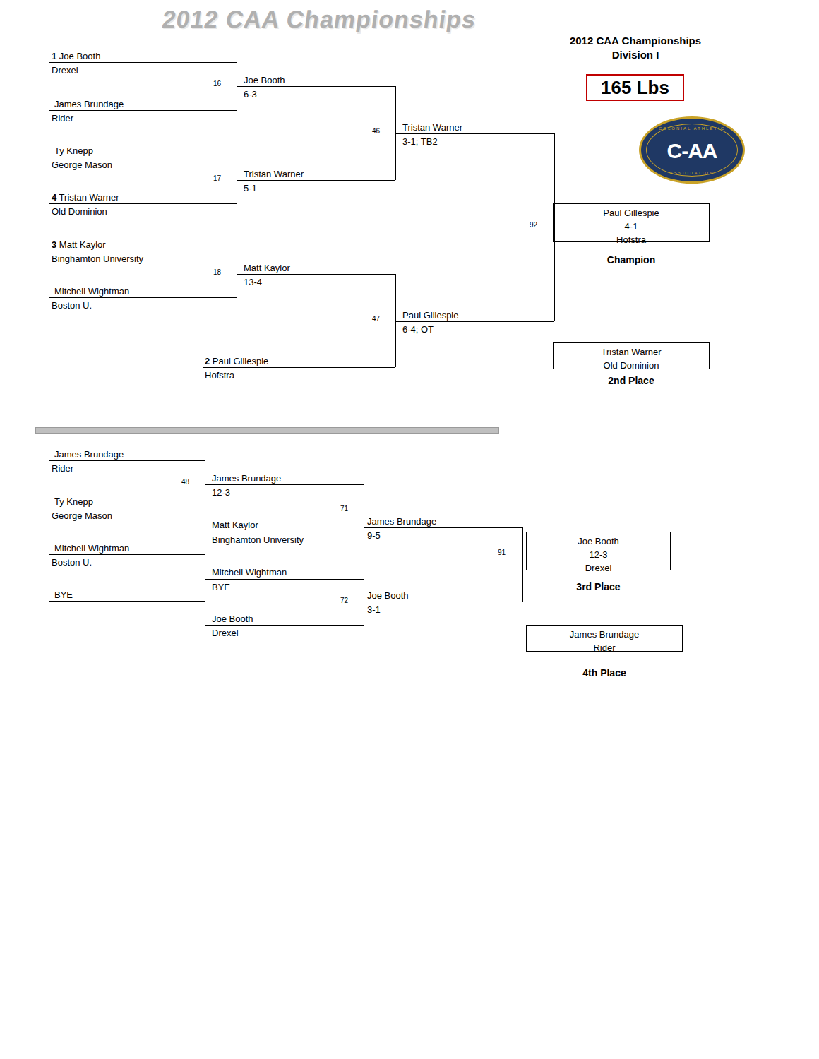2012 CAA Championships
2012 CAA Championships
Division I
165 Lbs
COLONIAL ATHLETIC
C-AA
ASSOCIATION
1 Joe Booth
Drexel
16
James Brundage
Rider
Ty Knepp
George Mason
17
4 Tristan Warner
Old Dominion
Joe Booth
6-3
46
Tristan Warner
5-1
3 Matt Kaylor
Binghamton University
18
Mitchell Wightman
Boston U.
2 Paul Gillespie
Hofstra
Matt Kaylor
13-4
47
Tristan Warner
3-1; TB2
92
Paul Gillespie
6-4; OT
Paul Gillespie
4-1
Hofstra
Champion
Tristan Warner
Old Dominion
2nd Place
James Brundage
Rider
48
Ty Knepp
George Mason
Mitchell Wightman
Boston U.
BYE
James Brundage
12-3
71
Matt Kaylor
Binghamton University
Mitchell Wightman
BYE
72
Joe Booth
Drexel
James Brundage
9-5
91
Joe Booth
3-1
Joe Booth
12-3
Drexel
3rd Place
James Brundage
Rider
4th Place